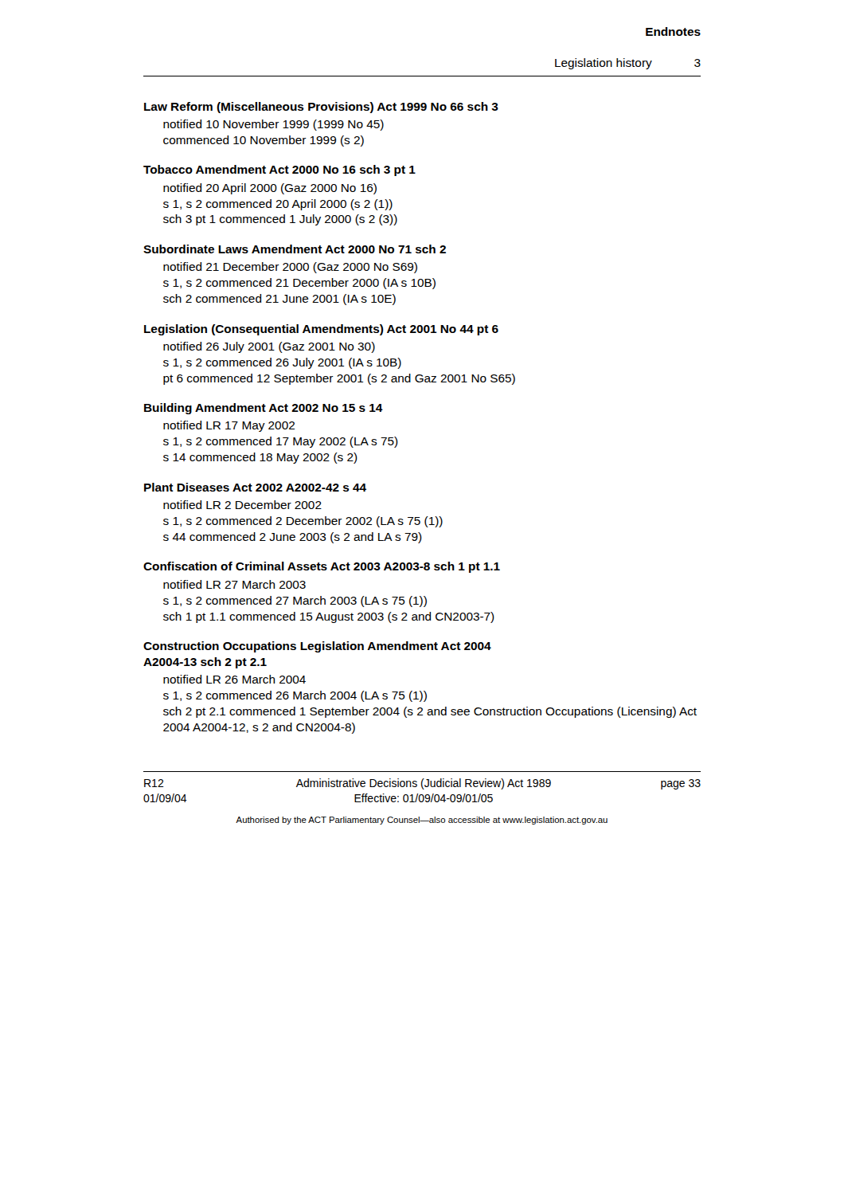Endnotes
Legislation history 3
Law Reform (Miscellaneous Provisions) Act 1999 No 66 sch 3
notified 10 November 1999 (1999 No 45)
commenced 10 November 1999 (s 2)
Tobacco Amendment Act 2000 No 16 sch 3 pt 1
notified 20 April 2000 (Gaz 2000 No 16)
s 1, s 2 commenced 20 April 2000 (s 2 (1))
sch 3 pt 1 commenced 1 July 2000 (s 2 (3))
Subordinate Laws Amendment Act 2000 No 71 sch 2
notified 21 December 2000 (Gaz 2000 No S69)
s 1, s 2 commenced 21 December 2000 (IA s 10B)
sch 2 commenced 21 June 2001 (IA s 10E)
Legislation (Consequential Amendments) Act 2001 No 44 pt 6
notified 26 July 2001 (Gaz 2001 No 30)
s 1, s 2 commenced 26 July 2001 (IA s 10B)
pt 6 commenced 12 September 2001 (s 2 and Gaz 2001 No S65)
Building Amendment Act 2002 No 15 s 14
notified LR 17 May 2002
s 1, s 2 commenced 17 May 2002 (LA s 75)
s 14 commenced 18 May 2002 (s 2)
Plant Diseases Act 2002 A2002-42 s 44
notified LR 2 December 2002
s 1, s 2 commenced 2 December 2002 (LA s 75 (1))
s 44 commenced 2 June 2003 (s 2 and LA s 79)
Confiscation of Criminal Assets Act 2003 A2003-8 sch 1 pt 1.1
notified LR 27 March 2003
s 1, s 2 commenced 27 March 2003 (LA s 75 (1))
sch 1 pt 1.1 commenced 15 August 2003 (s 2 and CN2003-7)
Construction Occupations Legislation Amendment Act 2004
A2004-13 sch 2 pt 2.1
notified LR 26 March 2004
s 1, s 2 commenced 26 March 2004 (LA s 75 (1))
sch 2 pt 2.1 commenced 1 September 2004 (s 2 and see Construction Occupations (Licensing) Act 2004 A2004-12, s 2 and CN2004-8)
R12
01/09/04
Administrative Decisions (Judicial Review) Act 1989
Effective: 01/09/04-09/01/05
page 33
Authorised by the ACT Parliamentary Counsel—also accessible at www.legislation.act.gov.au